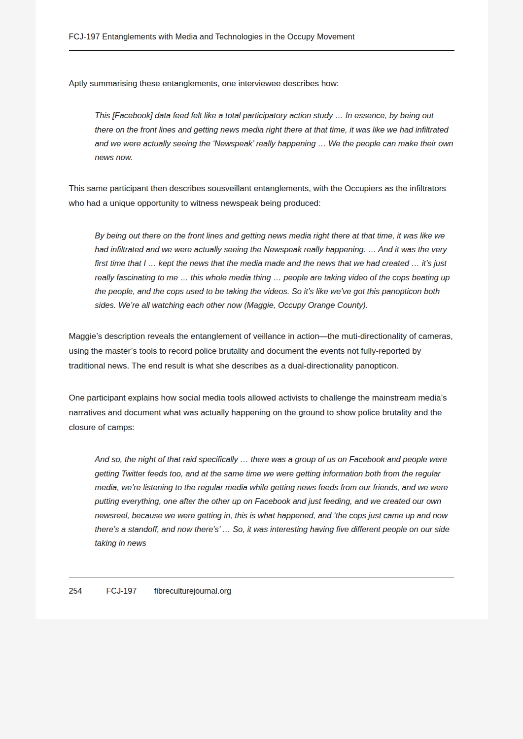FCJ-197 Entanglements with Media and Technologies in the Occupy Movement
Aptly summarising these entanglements, one interviewee describes how:
This [Facebook] data feed felt like a total participatory action study … In essence, by being out there on the front lines and getting news media right there at that time, it was like we had infiltrated and we were actually seeing the ‘Newspeak’ really happening … We the people can make their own news now.
This same participant then describes sousveillant entanglements, with the Occupiers as the infiltrators who had a unique opportunity to witness newspeak being produced:
By being out there on the front lines and getting news media right there at that time, it was like we had infiltrated and we were actually seeing the Newspeak really happening. … And it was the very first time that I … kept the news that the media made and the news that we had created … it’s just really fascinating to me … this whole media thing … people are taking video of the cops beating up the people, and the cops used to be taking the videos. So it’s like we’ve got this panopticon both sides. We’re all watching each other now (Maggie, Occupy Orange County).
Maggie’s description reveals the entanglement of veillance in action—the muti-directionality of cameras, using the master’s tools to record police brutality and document the events not fully-reported by traditional news. The end result is what she describes as a dual-directionality panopticon.
One participant explains how social media tools allowed activists to challenge the mainstream media’s narratives and document what was actually happening on the ground to show police brutality and the closure of camps:
And so, the night of that raid specifically … there was a group of us on Facebook and people were getting Twitter feeds too, and at the same time we were getting information both from the regular media, we’re listening to the regular media while getting news feeds from our friends, and we were putting everything, one after the other up on Facebook and just feeding, and we created our own newsreel, because we were getting in, this is what happened, and ‘the cops just came up and now there’s a standoff, and now there’s’ … So, it was interesting having five different people on our side taking in news
254 FCJ-197 fibreculturejournal.org